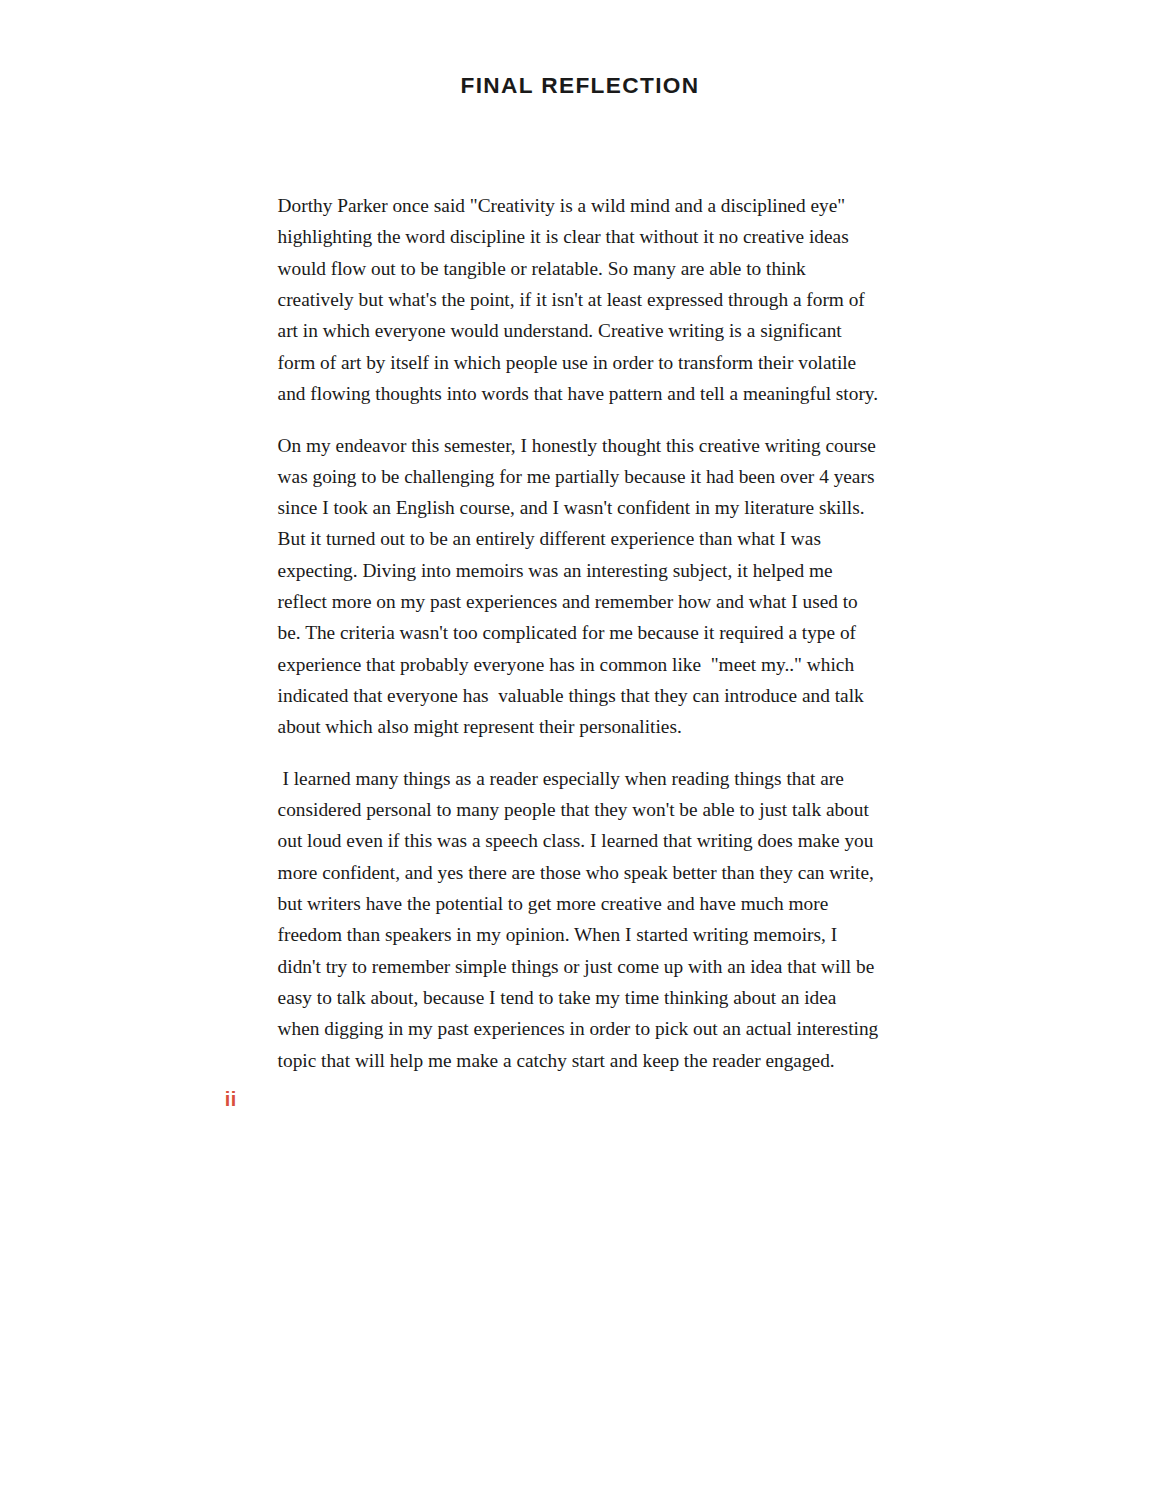FINAL REFLECTION
Dorthy Parker once said "Creativity is a wild mind and a disciplined eye" highlighting the word discipline it is clear that without it no creative ideas would flow out to be tangible or relatable. So many are able to think creatively but what's the point, if it isn't at least expressed through a form of art in which everyone would understand. Creative writing is a significant form of art by itself in which people use in order to transform their volatile and flowing thoughts into words that have pattern and tell a meaningful story.
On my endeavor this semester, I honestly thought this creative writing course was going to be challenging for me partially because it had been over 4 years since I took an English course, and I wasn't confident in my literature skills. But it turned out to be an entirely different experience than what I was expecting. Diving into memoirs was an interesting subject, it helped me reflect more on my past experiences and remember how and what I used to be. The criteria wasn't too complicated for me because it required a type of experience that probably everyone has in common like "meet my.." which indicated that everyone has valuable things that they can introduce and talk about which also might represent their personalities.
I learned many things as a reader especially when reading things that are considered personal to many people that they won't be able to just talk about out loud even if this was a speech class. I learned that writing does make you more confident, and yes there are those who speak better than they can write, but writers have the potential to get more creative and have much more freedom than speakers in my opinion. When I started writing memoirs, I didn't try to remember simple things or just come up with an idea that will be easy to talk about, because I tend to take my time thinking about an idea when digging in my past experiences in order to pick out an actual interesting topic that will help me make a catchy start and keep the reader engaged.
ii